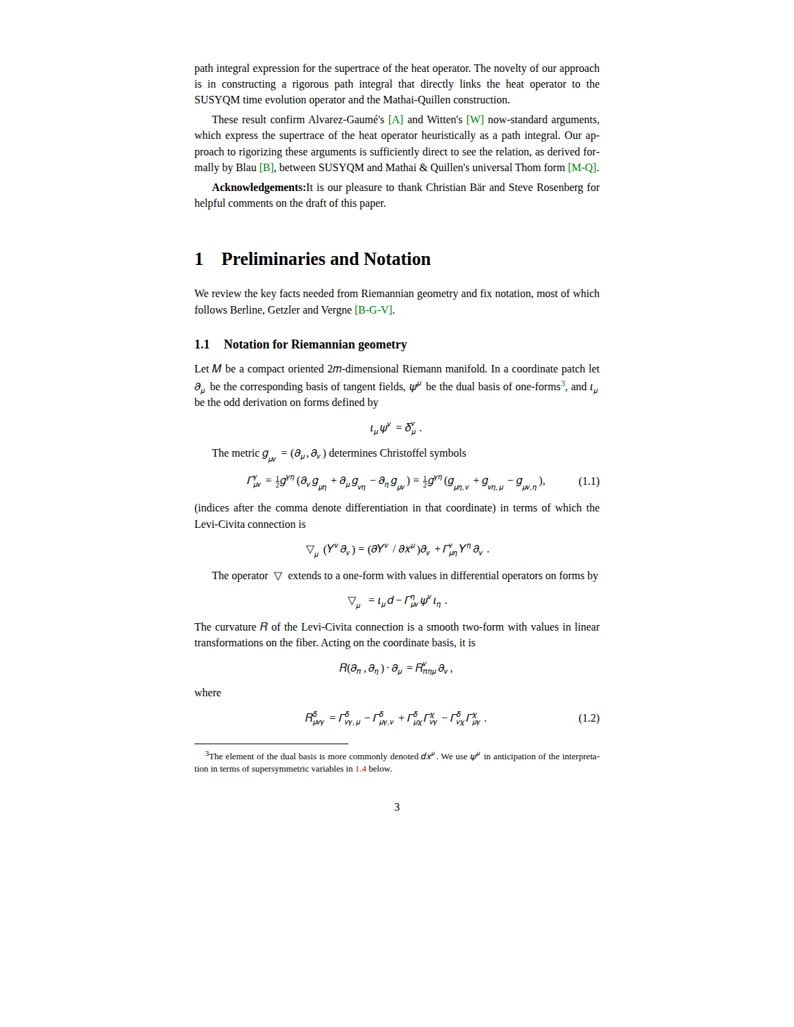path integral expression for the supertrace of the heat operator. The novelty of our approach is in constructing a rigorous path integral that directly links the heat operator to the SUSYQM time evolution operator and the Mathai-Quillen construction.
These result confirm Alvarez-Gaumé's [A] and Witten's [W] now-standard arguments, which express the supertrace of the heat operator heuristically as a path integral. Our approach to rigorizing these arguments is sufficiently direct to see the relation, as derived formally by Blau [B], between SUSYQM and Mathai & Quillen's universal Thom form [M-Q].
Acknowledgements: It is our pleasure to thank Christian Bär and Steve Rosenberg for helpful comments on the draft of this paper.
1 Preliminaries and Notation
We review the key facts needed from Riemannian geometry and fix notation, most of which follows Berline, Getzler and Vergne [B-G-V].
1.1 Notation for Riemannian geometry
Let M be a compact oriented 2m-dimensional Riemann manifold. In a coordinate patch let ∂μ be the corresponding basis of tangent fields, ψμ be the dual basis of one-forms3, and ιμ be the odd derivation on forms defined by
ιμψν = δμν .
The metric gμν=(∂μ,∂ν) determines Christoffel symbols
Γμνγ = 12 gγη ( ∂νgμη + ∂μgνη − ∂ηgμν ) = 12 gγη ( gμη,ν + gνη,μ − gμν,η ) , (1.1)
(indices after the comma denote differentiation in that coordinate) in terms of which the Levi-Civita connection is
▽μ (Yν∂ν) = (∂Yν/∂xμ) ∂ν + Γμην Yη ∂ν .
The operator ▽ extends to a one-form with values in differential operators on forms by
▽μ = ιμd − Γμνη ψν ιη .
The curvature R of the Levi-Civita connection is a smooth two-form with values in linear transformations on the fiber. Acting on the coordinate basis, it is
R(∂π,∂η) ⋅ ∂μ = Rπημν ∂ν ,
where
Rμνγδ = Γνγ,μδ − Γμγ,νδ + Γμχδ Γνγχ − Γνχδ Γμγχ . (1.2)
3The element of the dual basis is more commonly denoted dxμ. We use ψμ in anticipation of the interpretation in terms of supersymmetric variables in 1.4 below.
3